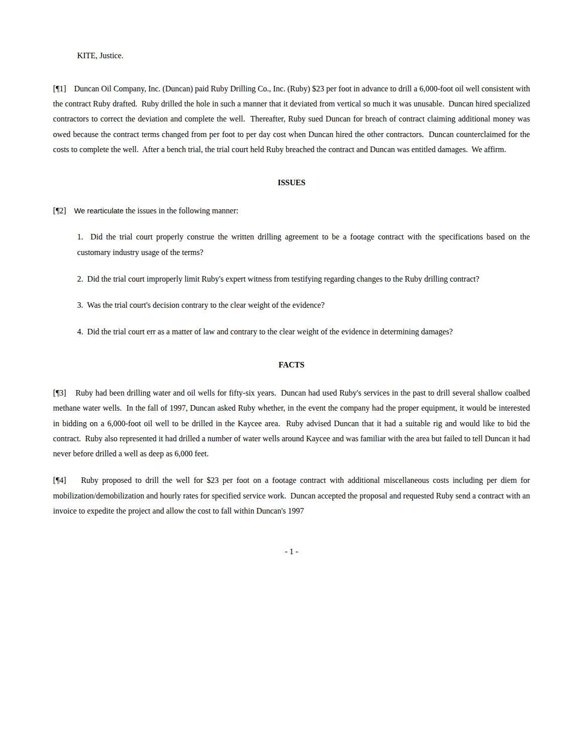KITE, Justice.
[¶1] Duncan Oil Company, Inc. (Duncan) paid Ruby Drilling Co., Inc. (Ruby) $23 per foot in advance to drill a 6,000-foot oil well consistent with the contract Ruby drafted. Ruby drilled the hole in such a manner that it deviated from vertical so much it was unusable. Duncan hired specialized contractors to correct the deviation and complete the well. Thereafter, Ruby sued Duncan for breach of contract claiming additional money was owed because the contract terms changed from per foot to per day cost when Duncan hired the other contractors. Duncan counterclaimed for the costs to complete the well. After a bench trial, the trial court held Ruby breached the contract and Duncan was entitled damages. We affirm.
ISSUES
[¶2] We rearticulate the issues in the following manner:
1. Did the trial court properly construe the written drilling agreement to be a footage contract with the specifications based on the customary industry usage of the terms?
2. Did the trial court improperly limit Ruby's expert witness from testifying regarding changes to the Ruby drilling contract?
3. Was the trial court's decision contrary to the clear weight of the evidence?
4. Did the trial court err as a matter of law and contrary to the clear weight of the evidence in determining damages?
FACTS
[¶3] Ruby had been drilling water and oil wells for fifty-six years. Duncan had used Ruby's services in the past to drill several shallow coalbed methane water wells. In the fall of 1997, Duncan asked Ruby whether, in the event the company had the proper equipment, it would be interested in bidding on a 6,000-foot oil well to be drilled in the Kaycee area. Ruby advised Duncan that it had a suitable rig and would like to bid the contract. Ruby also represented it had drilled a number of water wells around Kaycee and was familiar with the area but failed to tell Duncan it had never before drilled a well as deep as 6,000 feet.
[¶4] Ruby proposed to drill the well for $23 per foot on a footage contract with additional miscellaneous costs including per diem for mobilization/demobilization and hourly rates for specified service work. Duncan accepted the proposal and requested Ruby send a contract with an invoice to expedite the project and allow the cost to fall within Duncan's 1997
- 1 -